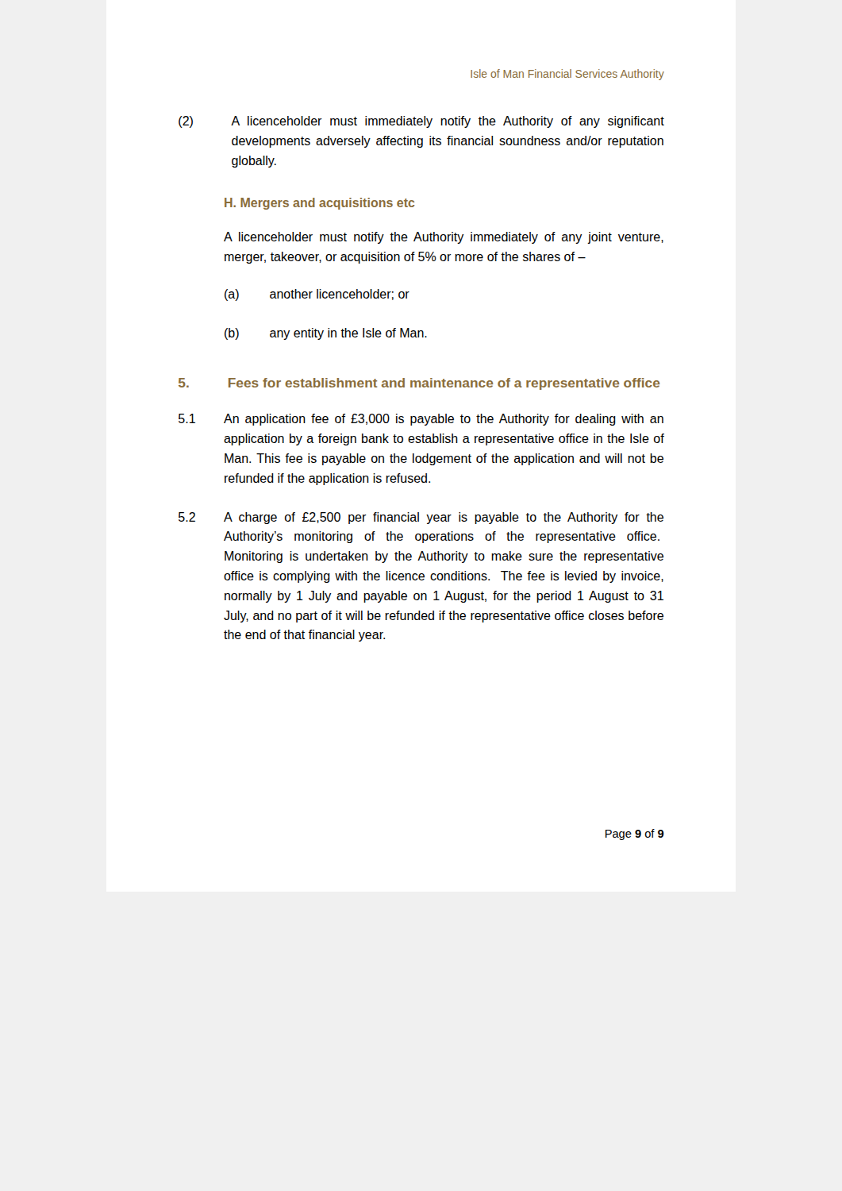Isle of Man Financial Services Authority
(2)
A licenceholder must immediately notify the Authority of any significant developments adversely affecting its financial soundness and/or reputation globally.
H. Mergers and acquisitions etc
A licenceholder must notify the Authority immediately of any joint venture, merger, takeover, or acquisition of 5% or more of the shares of –
(a)
another licenceholder; or
(b)
any entity in the Isle of Man.
5. Fees for establishment and maintenance of a representative office
5.1
An application fee of £3,000 is payable to the Authority for dealing with an application by a foreign bank to establish a representative office in the Isle of Man. This fee is payable on the lodgement of the application and will not be refunded if the application is refused.
5.2
A charge of £2,500 per financial year is payable to the Authority for the Authority’s monitoring of the operations of the representative office. Monitoring is undertaken by the Authority to make sure the representative office is complying with the licence conditions. The fee is levied by invoice, normally by 1 July and payable on 1 August, for the period 1 August to 31 July, and no part of it will be refunded if the representative office closes before the end of that financial year.
Page 9 of 9